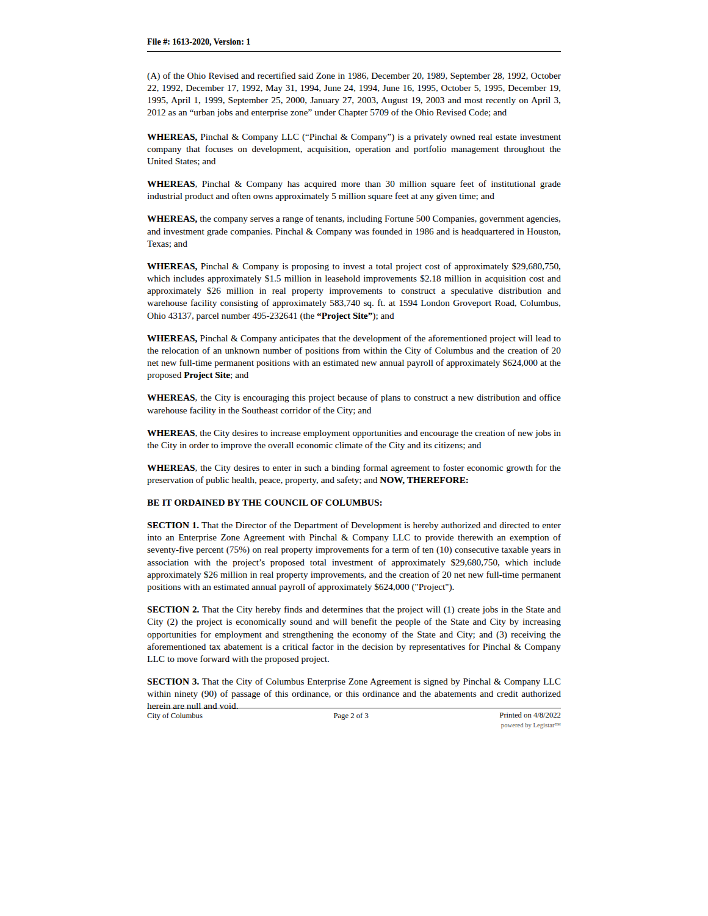File #: 1613-2020, Version: 1
(A) of the Ohio Revised and recertified said Zone in 1986, December 20, 1989, September 28, 1992, October 22, 1992, December 17, 1992, May 31, 1994, June 24, 1994, June 16, 1995, October 5, 1995, December 19, 1995, April 1, 1999, September 25, 2000, January 27, 2003, August 19, 2003 and most recently on April 3, 2012 as an “urban jobs and enterprise zone” under Chapter 5709 of the Ohio Revised Code; and
WHEREAS, Pinchal & Company LLC (“Pinchal & Company”) is a privately owned real estate investment company that focuses on development, acquisition, operation and portfolio management throughout the United States; and
WHEREAS, Pinchal & Company has acquired more than 30 million square feet of institutional grade industrial product and often owns approximately 5 million square feet at any given time; and
WHEREAS, the company serves a range of tenants, including Fortune 500 Companies, government agencies, and investment grade companies. Pinchal & Company was founded in 1986 and is headquartered in Houston, Texas; and
WHEREAS, Pinchal & Company is proposing to invest a total project cost of approximately $29,680,750, which includes approximately $1.5 million in leasehold improvements $2.18 million in acquisition cost and approximately $26 million in real property improvements to construct a speculative distribution and warehouse facility consisting of approximately 583,740 sq. ft. at 1594 London Groveport Road, Columbus, Ohio 43137, parcel number 495-232641 (the “Project Site”); and
WHEREAS, Pinchal & Company anticipates that the development of the aforementioned project will lead to the relocation of an unknown number of positions from within the City of Columbus and the creation of 20 net new full-time permanent positions with an estimated new annual payroll of approximately $624,000 at the proposed Project Site; and
WHEREAS, the City is encouraging this project because of plans to construct a new distribution and office warehouse facility in the Southeast corridor of the City; and
WHEREAS, the City desires to increase employment opportunities and encourage the creation of new jobs in the City in order to improve the overall economic climate of the City and its citizens; and
WHEREAS, the City desires to enter in such a binding formal agreement to foster economic growth for the preservation of public health, peace, property, and safety; and NOW, THEREFORE:
BE IT ORDAINED BY THE COUNCIL OF COLUMBUS:
SECTION 1. That the Director of the Department of Development is hereby authorized and directed to enter into an Enterprise Zone Agreement with Pinchal & Company LLC to provide therewith an exemption of seventy-five percent (75%) on real property improvements for a term of ten (10) consecutive taxable years in association with the project’s proposed total investment of approximately $29,680,750, which include approximately $26 million in real property improvements, and the creation of 20 net new full-time permanent positions with an estimated annual payroll of approximately $624,000 ("Project").
SECTION 2. That the City hereby finds and determines that the project will (1) create jobs in the State and City (2) the project is economically sound and will benefit the people of the State and City by increasing opportunities for employment and strengthening the economy of the State and City; and (3) receiving the aforementioned tax abatement is a critical factor in the decision by representatives for Pinchal & Company LLC to move forward with the proposed project.
SECTION 3. That the City of Columbus Enterprise Zone Agreement is signed by Pinchal & Company LLC within ninety (90) of passage of this ordinance, or this ordinance and the abatements and credit authorized herein are null and void.
City of Columbus
Page 2 of 3
Printed on 4/8/2022
powered by Legistar™